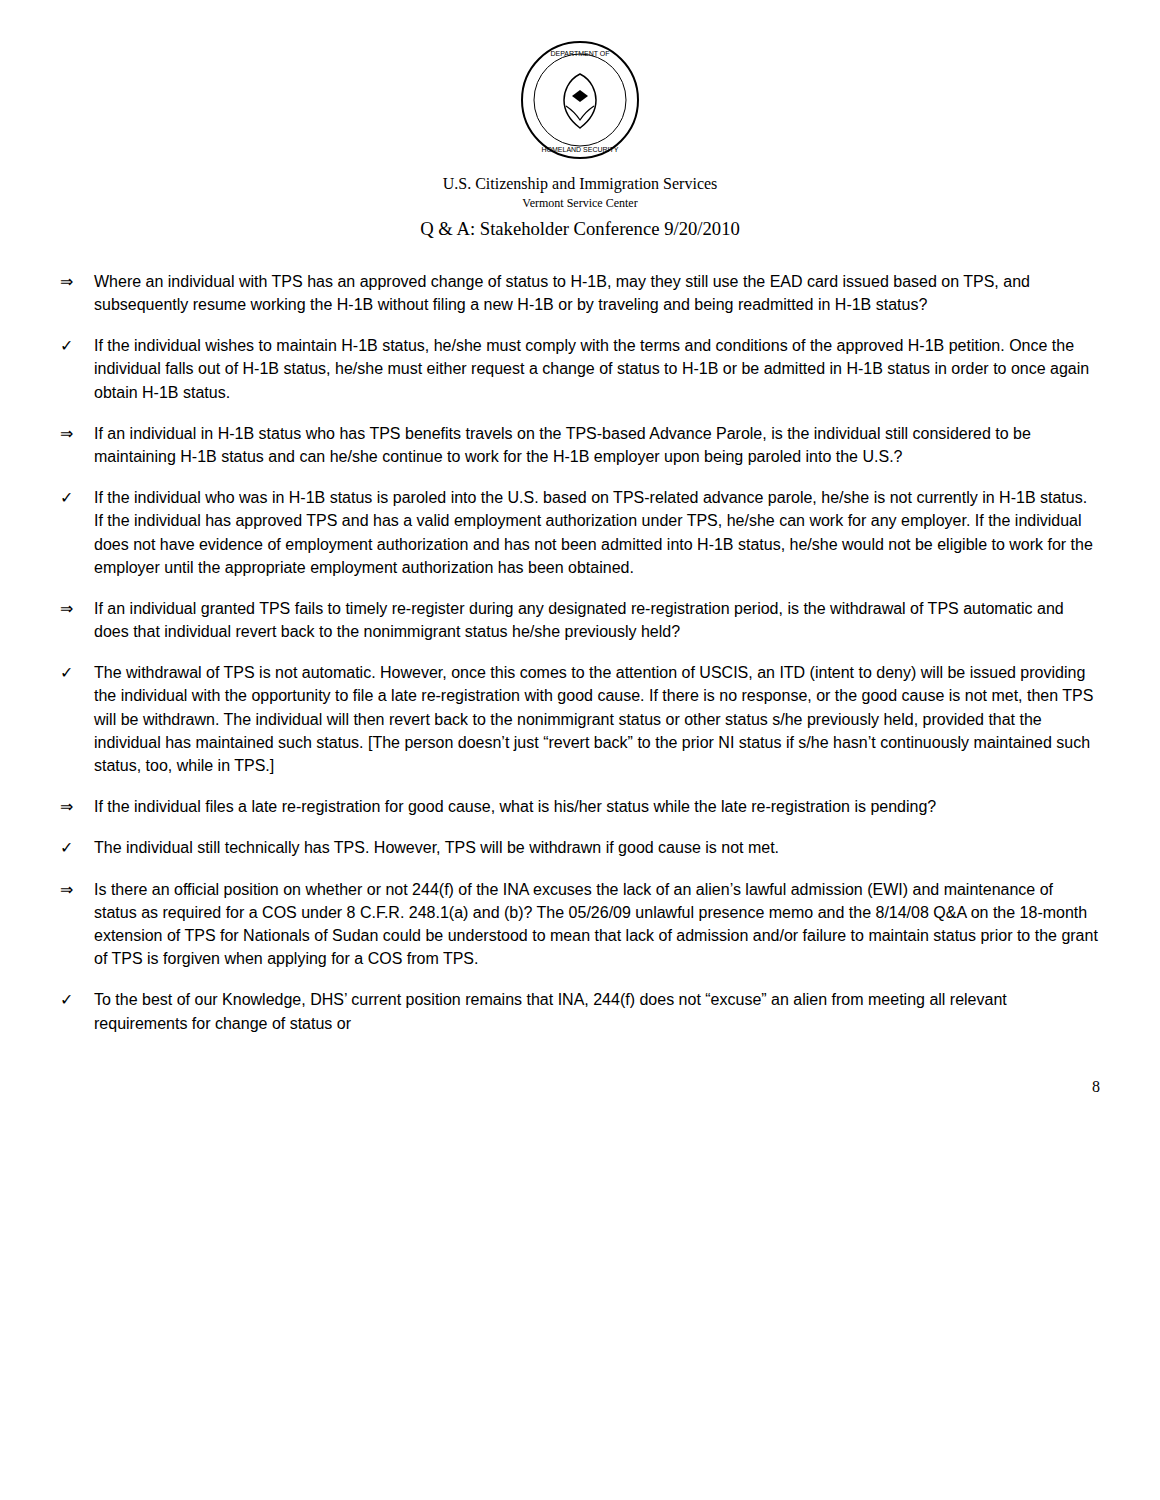DEPARTMENT OF HOMELAND SECURITY
U.S. Citizenship and Immigration Services
Vermont Service Center
Q & A: Stakeholder Conference 9/20/2010
⇒
Where an individual with TPS has an approved change of status to H-1B, may they still use the EAD card issued based on TPS, and subsequently resume working the H-1B without filing a new H-1B or by traveling and being readmitted in H-1B status?
✓
If the individual wishes to maintain H-1B status, he/she must comply with the terms and conditions of the approved H-1B petition. Once the individual falls out of H-1B status, he/she must either request a change of status to H-1B or be admitted in H-1B status in order to once again obtain H-1B status.
⇒
If an individual in H-1B status who has TPS benefits travels on the TPS-based Advance Parole, is the individual still considered to be maintaining H-1B status and can he/she continue to work for the H-1B employer upon being paroled into the U.S.?
✓
If the individual who was in H-1B status is paroled into the U.S. based on TPS-related advance parole, he/she is not currently in H-1B status. If the individual has approved TPS and has a valid employment authorization under TPS, he/she can work for any employer. If the individual does not have evidence of employment authorization and has not been admitted into H-1B status, he/she would not be eligible to work for the employer until the appropriate employment authorization has been obtained.
⇒
If an individual granted TPS fails to timely re-register during any designated re-registration period, is the withdrawal of TPS automatic and does that individual revert back to the nonimmigrant status he/she previously held?
✓
The withdrawal of TPS is not automatic. However, once this comes to the attention of USCIS, an ITD (intent to deny) will be issued providing the individual with the opportunity to file a late re-registration with good cause. If there is no response, or the good cause is not met, then TPS will be withdrawn. The individual will then revert back to the nonimmigrant status or other status s/he previously held, provided that the individual has maintained such status. [The person doesn’t just “revert back” to the prior NI status if s/he hasn’t continuously maintained such status, too, while in TPS.]
⇒
If the individual files a late re-registration for good cause, what is his/her status while the late re-registration is pending?
✓
The individual still technically has TPS. However, TPS will be withdrawn if good cause is not met.
⇒
Is there an official position on whether or not 244(f) of the INA excuses the lack of an alien’s lawful admission (EWI) and maintenance of status as required for a COS under 8 C.F.R. 248.1(a) and (b)? The 05/26/09 unlawful presence memo and the 8/14/08 Q&A on the 18-month extension of TPS for Nationals of Sudan could be understood to mean that lack of admission and/or failure to maintain status prior to the grant of TPS is forgiven when applying for a COS from TPS.
✓
To the best of our Knowledge, DHS’ current position remains that INA, 244(f) does not “excuse” an alien from meeting all relevant requirements for change of status or
8